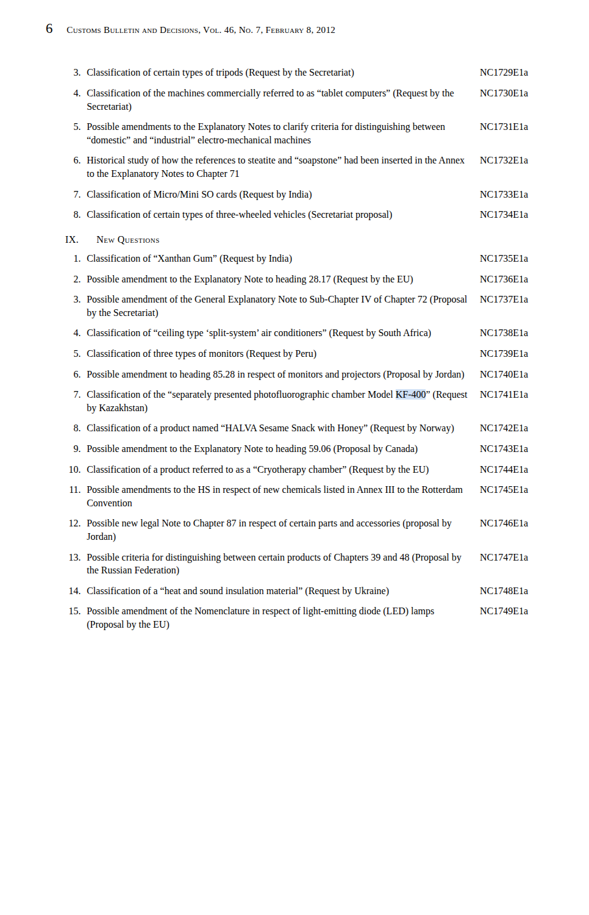6 Customs Bulletin and Decisions, Vol. 46, No. 7, February 8, 2012
3. Classification of certain types of tripods (Request by the Secretariat) NC1729E1a
4. Classification of the machines commercially referred to as “tablet computers” (Request by the Secretariat) NC1730E1a
5. Possible amendments to the Explanatory Notes to clarify criteria for distinguishing between “domestic” and “industrial” electro-mechanical machines NC1731E1a
6. Historical study of how the references to steatite and “soapstone” had been inserted in the Annex to the Explanatory Notes to Chapter 71 NC1732E1a
7. Classification of Micro/Mini SO cards (Request by India) NC1733E1a
8. Classification of certain types of three-wheeled vehicles (Secretariat proposal) NC1734E1a
IX. New Questions
1. Classification of “Xanthan Gum” (Request by India) NC1735E1a
2. Possible amendment to the Explanatory Note to heading 28.17 (Request by the EU) NC1736E1a
3. Possible amendment of the General Explanatory Note to Sub-Chapter IV of Chapter 72 (Proposal by the Secretariat) NC1737E1a
4. Classification of “ceiling type ‘split-system’ air conditioners” (Request by South Africa) NC1738E1a
5. Classification of three types of monitors (Request by Peru) NC1739E1a
6. Possible amendment to heading 85.28 in respect of monitors and projectors (Proposal by Jordan) NC1740E1a
7. Classification of the “separately presented photofluorographic chamber Model KF-400” (Request by Kazakhstan) NC1741E1a
8. Classification of a product named “HALVA Sesame Snack with Honey” (Request by Norway) NC1742E1a
9. Possible amendment to the Explanatory Note to heading 59.06 (Proposal by Canada) NC1743E1a
10. Classification of a product referred to as a “Cryotherapy chamber” (Request by the EU) NC1744E1a
11. Possible amendments to the HS in respect of new chemicals listed in Annex III to the Rotterdam Convention NC1745E1a
12. Possible new legal Note to Chapter 87 in respect of certain parts and accessories (proposal by Jordan) NC1746E1a
13. Possible criteria for distinguishing between certain products of Chapters 39 and 48 (Proposal by the Russian Federation) NC1747E1a
14. Classification of a “heat and sound insulation material” (Request by Ukraine) NC1748E1a
15. Possible amendment of the Nomenclature in respect of light-emitting diode (LED) lamps (Proposal by the EU) NC1749E1a